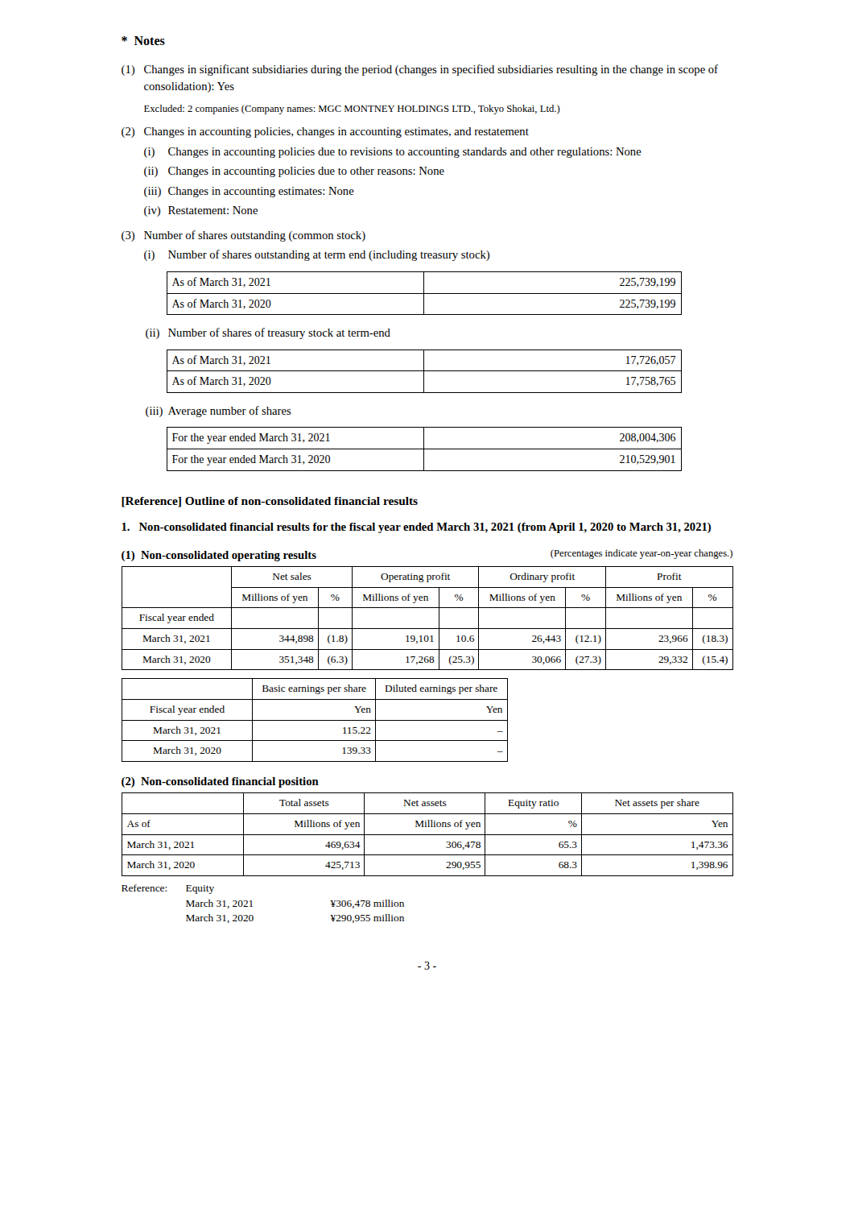* Notes
(1) Changes in significant subsidiaries during the period (changes in specified subsidiaries resulting in the change in scope of consolidation): Yes
Excluded: 2 companies (Company names: MGC MONTNEY HOLDINGS LTD., Tokyo Shokai, Ltd.)
(2) Changes in accounting policies, changes in accounting estimates, and restatement
(i) Changes in accounting policies due to revisions to accounting standards and other regulations: None
(ii) Changes in accounting policies due to other reasons: None
(iii) Changes in accounting estimates: None
(iv) Restatement: None
(3) Number of shares outstanding (common stock)
(i) Number of shares outstanding at term end (including treasury stock)
| As of March 31, 2021 | 225,739,199 |
| As of March 31, 2020 | 225,739,199 |
(ii) Number of shares of treasury stock at term-end
| As of March 31, 2021 | 17,726,057 |
| As of March 31, 2020 | 17,758,765 |
(iii) Average number of shares
| For the year ended March 31, 2021 | 208,004,306 |
| For the year ended March 31, 2020 | 210,529,901 |
[Reference] Outline of non-consolidated financial results
1. Non-consolidated financial results for the fiscal year ended March 31, 2021 (from April 1, 2020 to March 31, 2021)
(1) Non-consolidated operating results (Percentages indicate year-on-year changes.)
| | Net sales | Operating profit | Ordinary profit | Profit |
| --- | --- | --- | --- | --- |
| Millions of yen | % | Millions of yen | % | Millions of yen | % | Millions of yen | % |
| Fiscal year ended | | | | | | | | |
| March 31, 2021 | 344,898 | (1.8) | 19,101 | 10.6 | 26,443 | (12.1) | 23,966 | (18.3) |
| March 31, 2020 | 351,348 | (6.3) | 17,268 | (25.3) | 30,066 | (27.3) | 29,332 | (15.4) |
| | Basic earnings per share | Diluted earnings per share |
| --- | --- | --- |
| Fiscal year ended | Yen | Yen |
| March 31, 2021 | 115.22 | – |
| March 31, 2020 | 139.33 | – |
(2) Non-consolidated financial position
| | Total assets | Net assets | Equity ratio | Net assets per share |
| --- | --- | --- | --- | --- |
| As of | Millions of yen | Millions of yen | % | Yen |
| March 31, 2021 | 469,634 | 306,478 | 65.3 | 1,473.36 |
| March 31, 2020 | 425,713 | 290,955 | 68.3 | 1,398.96 |
Reference: Equity
March 31, 2021¥306,478 million March 31, 2020¥290,955 million
- 3 -